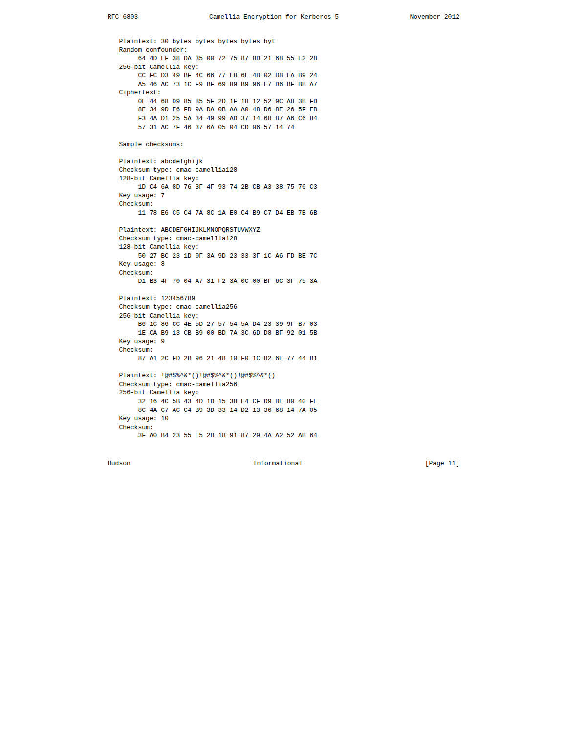RFC 6803 Camellia Encryption for Kerberos 5 November 2012
Plaintext: 30 bytes bytes bytes bytes byt
Random confounder:
     64 4D EF 38 DA 35 00 72 75 87 8D 21 68 55 E2 28
256-bit Camellia key:
     CC FC D3 49 BF 4C 66 77 E8 6E 4B 02 B8 EA B9 24
     A5 46 AC 73 1C F9 BF 69 89 B9 96 E7 D6 BF BB A7
Ciphertext:
     0E 44 68 09 85 85 5F 2D 1F 18 12 52 9C A8 3B FD
     8E 34 9D E6 FD 9A DA 0B AA A0 48 D6 8E 26 5F EB
     F3 4A D1 25 5A 34 49 99 AD 37 14 68 87 A6 C6 84
     57 31 AC 7F 46 37 6A 05 04 CD 06 57 14 74

Sample checksums:

Plaintext: abcdefghijk
Checksum type: cmac-camellia128
128-bit Camellia key:
     1D C4 6A 8D 76 3F 4F 93 74 2B CB A3 38 75 76 C3
Key usage: 7
Checksum:
     11 78 E6 C5 C4 7A 8C 1A E0 C4 B9 C7 D4 EB 7B 6B

Plaintext: ABCDEFGHIJKLMNOPQRSTUVWXYZ
Checksum type: cmac-camellia128
128-bit Camellia key:
     50 27 BC 23 1D 0F 3A 9D 23 33 3F 1C A6 FD BE 7C
Key usage: 8
Checksum:
     D1 B3 4F 70 04 A7 31 F2 3A 0C 00 BF 6C 3F 75 3A

Plaintext: 123456789
Checksum type: cmac-camellia256
256-bit Camellia key:
     B6 1C 86 CC 4E 5D 27 57 54 5A D4 23 39 9F B7 03
     1E CA B9 13 CB B9 00 BD 7A 3C 6D D8 BF 92 01 5B
Key usage: 9
Checksum:
     87 A1 2C FD 2B 96 21 48 10 F0 1C 82 6E 77 44 B1

Plaintext: !@#$%^&*()!@#$%^&*()!@#$%^&*()
Checksum type: cmac-camellia256
256-bit Camellia key:
     32 16 4C 5B 43 4D 1D 15 38 E4 CF D9 BE 80 40 FE
     8C 4A C7 AC C4 B9 3D 33 14 D2 13 36 68 14 7A 05
Key usage: 10
Checksum:
     3F A0 B4 23 55 E5 2B 18 91 87 29 4A A2 52 AB 64
Hudson Informational [Page 11]